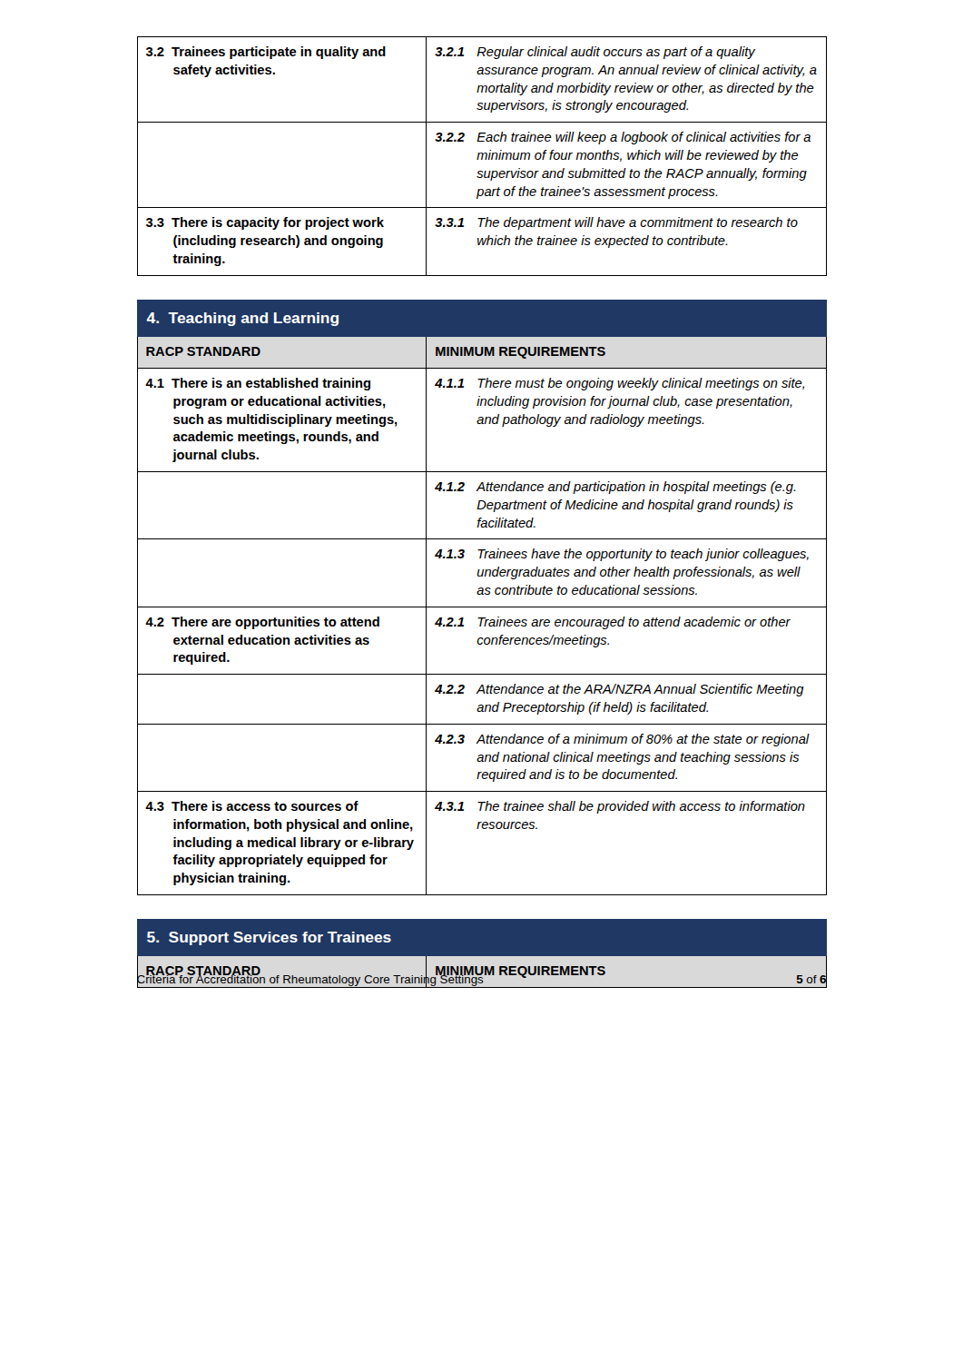| 3.2 Trainees participate in quality and safety activities. | 3.2.1 Regular clinical audit occurs as part of a quality assurance program. An annual review of clinical activity, a mortality and morbidity review or other, as directed by the supervisors, is strongly encouraged. |
| | 3.2.2 Each trainee will keep a logbook of clinical activities for a minimum of four months, which will be reviewed by the supervisor and submitted to the RACP annually, forming part of the trainee's assessment process. |
| 3.3 There is capacity for project work (including research) and ongoing training. | 3.3.1 The department will have a commitment to research to which the trainee is expected to contribute. |
| 4. Teaching and Learning |
| RACP STANDARD | MINIMUM REQUIREMENTS |
| 4.1 There is an established training program or educational activities, such as multidisciplinary meetings, academic meetings, rounds, and journal clubs. | 4.1.1 There must be ongoing weekly clinical meetings on site, including provision for journal club, case presentation, and pathology and radiology meetings. |
| | 4.1.2 Attendance and participation in hospital meetings (e.g. Department of Medicine and hospital grand rounds) is facilitated. |
| | 4.1.3 Trainees have the opportunity to teach junior colleagues, undergraduates and other health professionals, as well as contribute to educational sessions. |
| 4.2 There are opportunities to attend external education activities as required. | 4.2.1 Trainees are encouraged to attend academic or other conferences/meetings. |
| | 4.2.2 Attendance at the ARA/NZRA Annual Scientific Meeting and Preceptorship (if held) is facilitated. |
| | 4.2.3 Attendance of a minimum of 80% at the state or regional and national clinical meetings and teaching sessions is required and is to be documented. |
| 4.3 There is access to sources of information, both physical and online, including a medical library or e-library facility appropriately equipped for physician training. | 4.3.1 The trainee shall be provided with access to information resources. |
| 5. Support Services for Trainees |
| RACP STANDARD | MINIMUM REQUIREMENTS |
Criteria for Accreditation of Rheumatology Core Training Settings 5 of 6